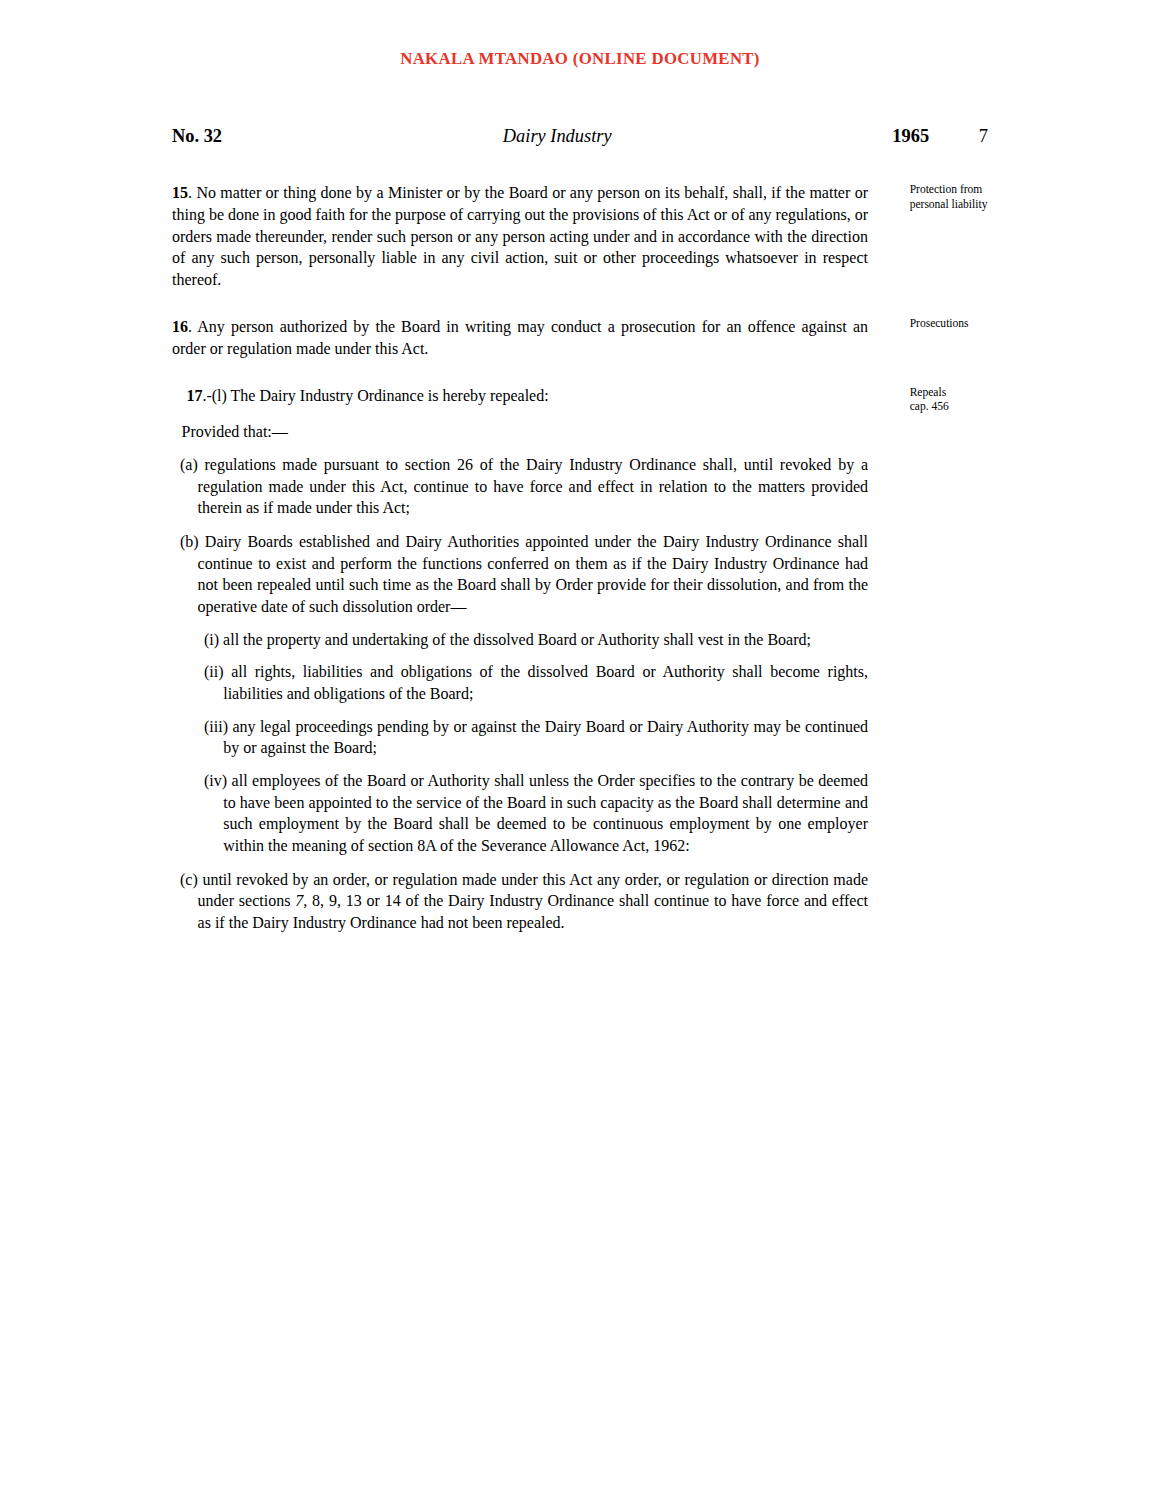NAKALA MTANDAO (ONLINE DOCUMENT)
No. 32 Dairy Industry 1965 7
Protection from personal liability
15. No matter or thing done by a Minister or by the Board or any person on its behalf, shall, if the matter or thing be done in good faith for the purpose of carrying out the provisions of this Act or of any regulations, or orders made thereunder, render such person or any person acting under and in accordance with the direction of any such person, personally liable in any civil action, suit or other proceedings whatsoever in respect thereof.
Prosecutions
16. Any person authorized by the Board in writing may conduct a prosecution for an offence against an order or regulation made under this Act.
Repeals
cap. 456
17.-(l) The Dairy Industry Ordinance is hereby repealed:
Provided that:—
(a) regulations made pursuant to section 26 of the Dairy Industry Ordinance shall, until revoked by a regulation made under this Act, continue to have force and effect in relation to the matters provided therein as if made under this Act;
(b) Dairy Boards established and Dairy Authorities appointed under the Dairy Industry Ordinance shall continue to exist and perform the functions conferred on them as if the Dairy Industry Ordinance had not been repealed until such time as the Board shall by Order provide for their dissolution, and from the operative date of such dissolution order—
(i) all the property and undertaking of the dissolved Board or Authority shall vest in the Board;
(ii) all rights, liabilities and obligations of the dissolved Board or Authority shall become rights, liabilities and obligations of the Board;
(iii) any legal proceedings pending by or against the Dairy Board or Dairy Authority may be continued by or against the Board;
(iv) all employees of the Board or Authority shall unless the Order specifies to the contrary be deemed to have been appointed to the service of the Board in such capacity as the Board shall determine and such employment by the Board shall be deemed to be continuous employment by one employer within the meaning of section 8A of the Severance Allowance Act, 1962:
(c) until revoked by an order, or regulation made under this Act any order, or regulation or direction made under sections 7, 8, 9, 13 or 14 of the Dairy Industry Ordinance shall continue to have force and effect as if the Dairy Industry Ordinance had not been repealed.